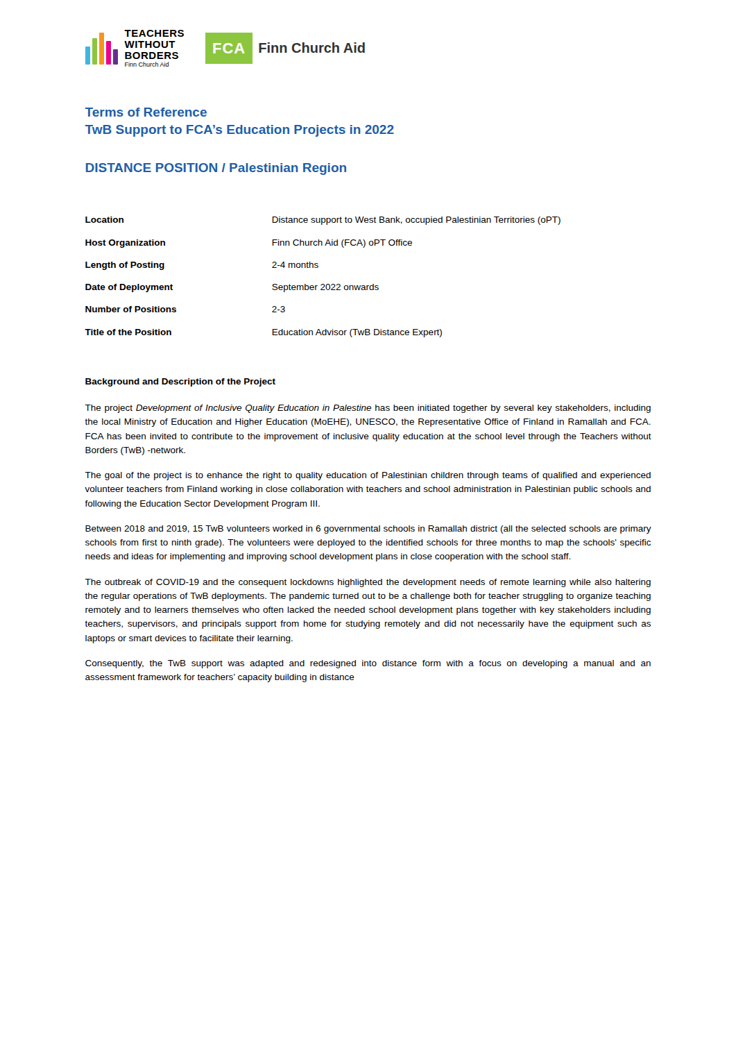TEACHERS
WITHOUT
BORDERS
Finn Church Aid
FCA
Finn Church Aid
Terms of Reference
TwB Support to FCA’s Education Projects in 2022
DISTANCE POSITION / Palestinian Region
| Location | Distance support to West Bank, occupied Palestinian Territories (oPT) |
| Host Organization | Finn Church Aid (FCA) oPT Office |
| Length of Posting | 2-4 months |
| Date of Deployment | September 2022 onwards |
| Number of Positions | 2-3 |
| Title of the Position | Education Advisor (TwB Distance Expert) |
Background and Description of the Project
The project Development of Inclusive Quality Education in Palestine has been initiated together by several key stakeholders, including the local Ministry of Education and Higher Education (MoEHE), UNESCO, the Representative Office of Finland in Ramallah and FCA. FCA has been invited to contribute to the improvement of inclusive quality education at the school level through the Teachers without Borders (TwB) -network.
The goal of the project is to enhance the right to quality education of Palestinian children through teams of qualified and experienced volunteer teachers from Finland working in close collaboration with teachers and school administration in Palestinian public schools and following the Education Sector Development Program III.
Between 2018 and 2019, 15 TwB volunteers worked in 6 governmental schools in Ramallah district (all the selected schools are primary schools from first to ninth grade). The volunteers were deployed to the identified schools for three months to map the schools' specific needs and ideas for implementing and improving school development plans in close cooperation with the school staff.
The outbreak of COVID-19 and the consequent lockdowns highlighted the development needs of remote learning while also haltering the regular operations of TwB deployments. The pandemic turned out to be a challenge both for teacher struggling to organize teaching remotely and to learners themselves who often lacked the needed school development plans together with key stakeholders including teachers, supervisors, and principals support from home for studying remotely and did not necessarily have the equipment such as laptops or smart devices to facilitate their learning.
Consequently, the TwB support was adapted and redesigned into distance form with a focus on developing a manual and an assessment framework for teachers’ capacity building in distance